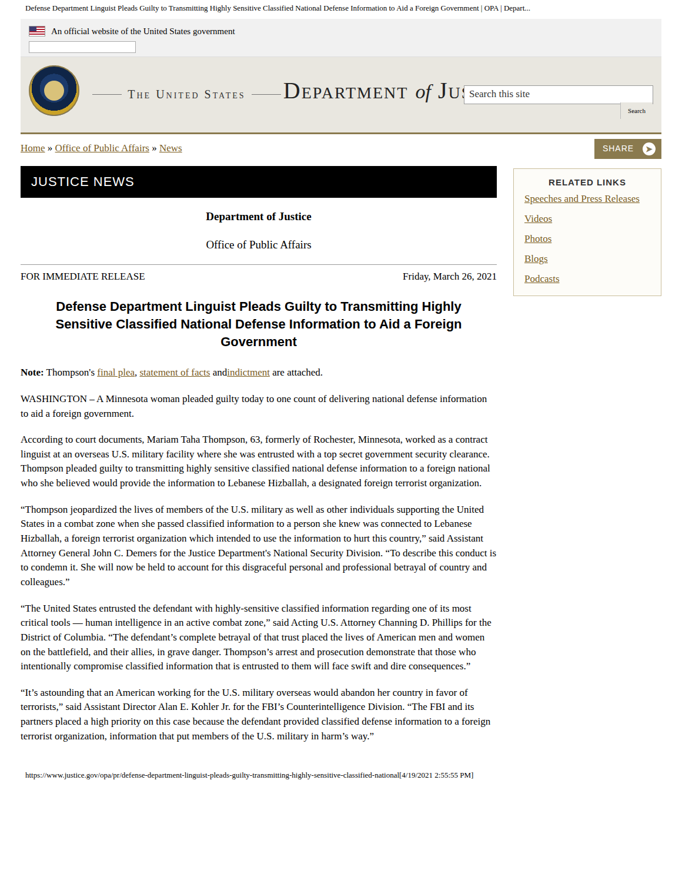Defense Department Linguist Pleads Guilty to Transmitting Highly Sensitive Classified National Defense Information to Aid a Foreign Government | OPA | Depart...
An official website of the United States government
The United States Department of Justice Search
Home » Office of Public Affairs » News
SHARE ➤
JUSTICE NEWS
Department of Justice
Office of Public Affairs
FOR IMMEDIATE RELEASE Friday, March 26, 2021
Defense Department Linguist Pleads Guilty to Transmitting Highly Sensitive Classified National Defense Information to Aid a Foreign Government
Note: Thompson's final plea, statement of facts andindictment are attached.
WASHINGTON – A Minnesota woman pleaded guilty today to one count of delivering national defense information to aid a foreign government.
According to court documents, Mariam Taha Thompson, 63, formerly of Rochester, Minnesota, worked as a contract linguist at an overseas U.S. military facility where she was entrusted with a top secret government security clearance. Thompson pleaded guilty to transmitting highly sensitive classified national defense information to a foreign national who she believed would provide the information to Lebanese Hizballah, a designated foreign terrorist organization.
“Thompson jeopardized the lives of members of the U.S. military as well as other individuals supporting the United States in a combat zone when she passed classified information to a person she knew was connected to Lebanese Hizballah, a foreign terrorist organization which intended to use the information to hurt this country,” said Assistant Attorney General John C. Demers for the Justice Department's National Security Division. “To describe this conduct is to condemn it. She will now be held to account for this disgraceful personal and professional betrayal of country and colleagues.”
“The United States entrusted the defendant with highly-sensitive classified information regarding one of its most critical tools — human intelligence in an active combat zone,” said Acting U.S. Attorney Channing D. Phillips for the District of Columbia. “The defendant’s complete betrayal of that trust placed the lives of American men and women on the battlefield, and their allies, in grave danger. Thompson’s arrest and prosecution demonstrate that those who intentionally compromise classified information that is entrusted to them will face swift and dire consequences.”
“It’s astounding that an American working for the U.S. military overseas would abandon her country in favor of terrorists,” said Assistant Director Alan E. Kohler Jr. for the FBI’s Counterintelligence Division. “The FBI and its partners placed a high priority on this case because the defendant provided classified defense information to a foreign terrorist organization, information that put members of the U.S. military in harm’s way.”
RELATED LINKS
Speeches and Press Releases
Videos
Photos
Blogs
Podcasts
https://www.justice.gov/opa/pr/defense-department-linguist-pleads-guilty-transmitting-highly-sensitive-classified-national[4/19/2021 2:55:55 PM]